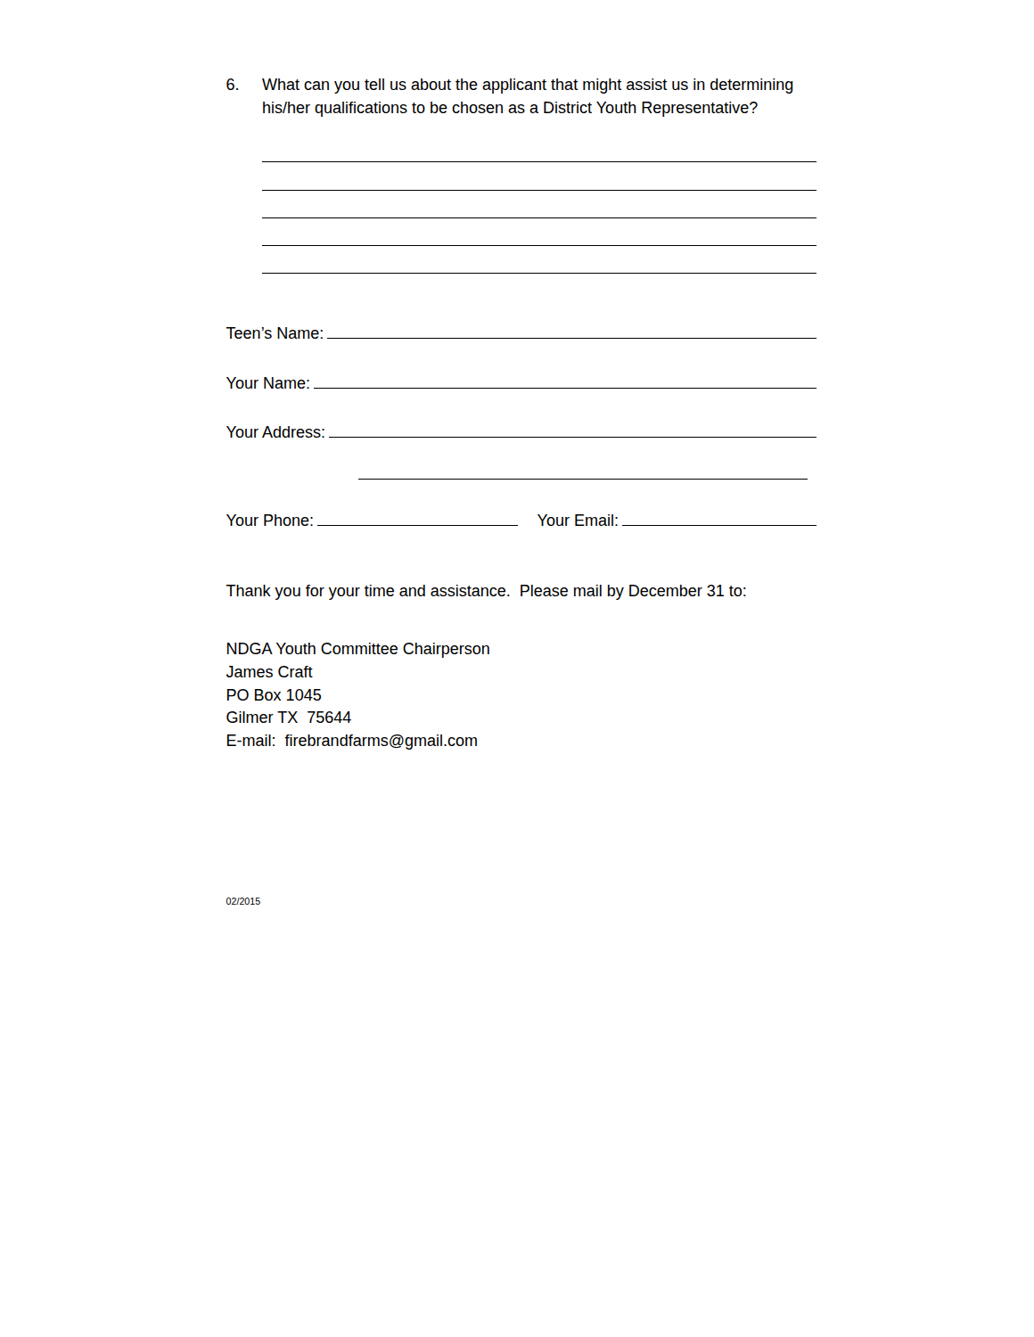6.
What can you tell us about the applicant that might assist us in determining his/her qualifications to be chosen as a District Youth Representative?
Teen’s Name:
Your Name:
Your Address:
Your Phone:
Your Email:
Thank you for your time and assistance. Please mail by December 31 to:
NDGA Youth Committee Chairperson
James Craft
PO Box 1045
Gilmer TX 75644
E-mail: firebrandfarms@gmail.com
02/2015